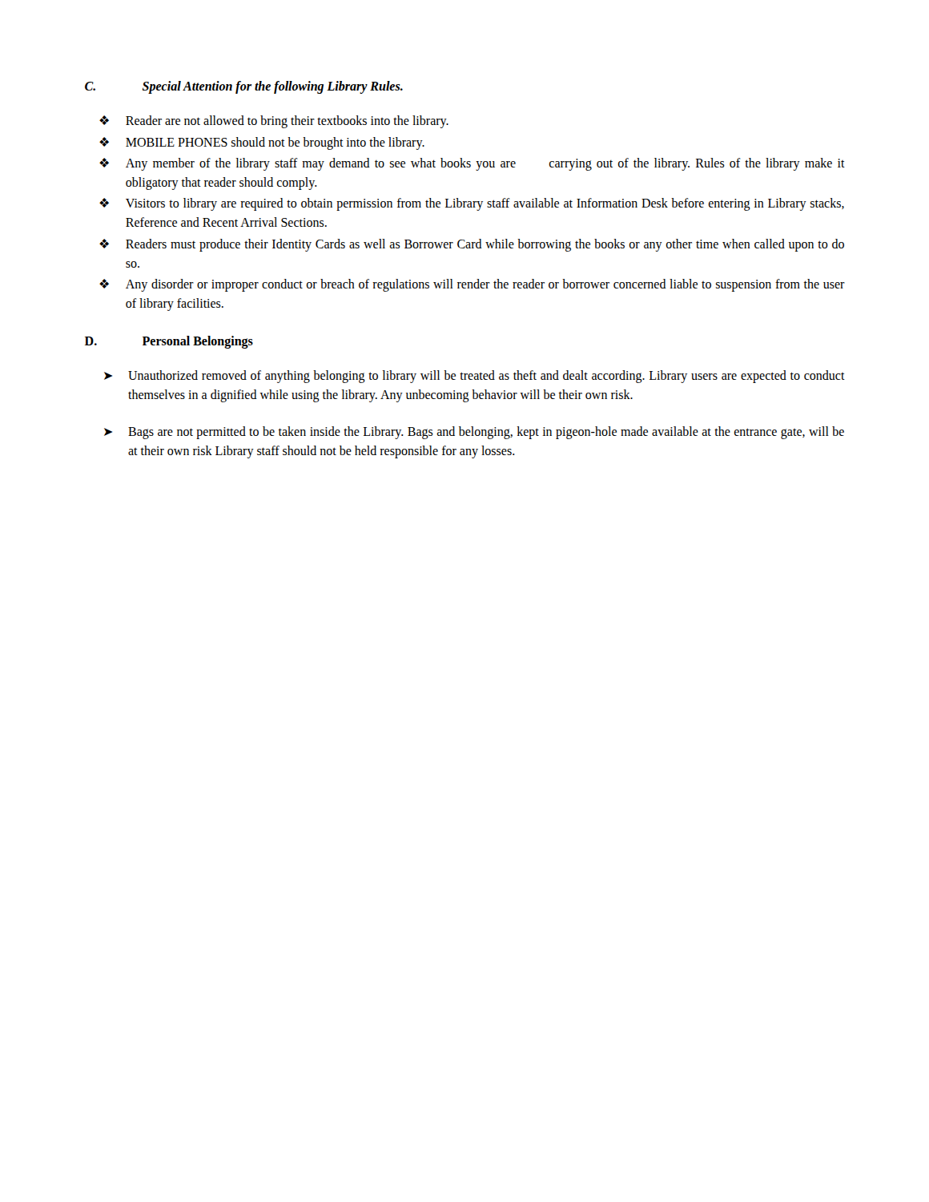C. Special Attention for the following Library Rules.
❖ Reader are not allowed to bring their textbooks into the library.
❖ MOBILE PHONES should not be brought into the library.
❖ Any member of the library staff may demand to see what books you are carrying out of the library. Rules of the library make it obligatory that reader should comply.
❖ Visitors to library are required to obtain permission from the Library staff available at Information Desk before entering in Library stacks, Reference and Recent Arrival Sections.
❖ Readers must produce their Identity Cards as well as Borrower Card while borrowing the books or any other time when called upon to do so.
❖ Any disorder or improper conduct or breach of regulations will render the reader or borrower concerned liable to suspension from the user of library facilities.
D. Personal Belongings
➤ Unauthorized removed of anything belonging to library will be treated as theft and dealt according. Library users are expected to conduct themselves in a dignified while using the library. Any unbecoming behavior will be their own risk.
➤ Bags are not permitted to be taken inside the Library. Bags and belonging, kept in pigeon-hole made available at the entrance gate, will be at their own risk Library staff should not be held responsible for any losses.